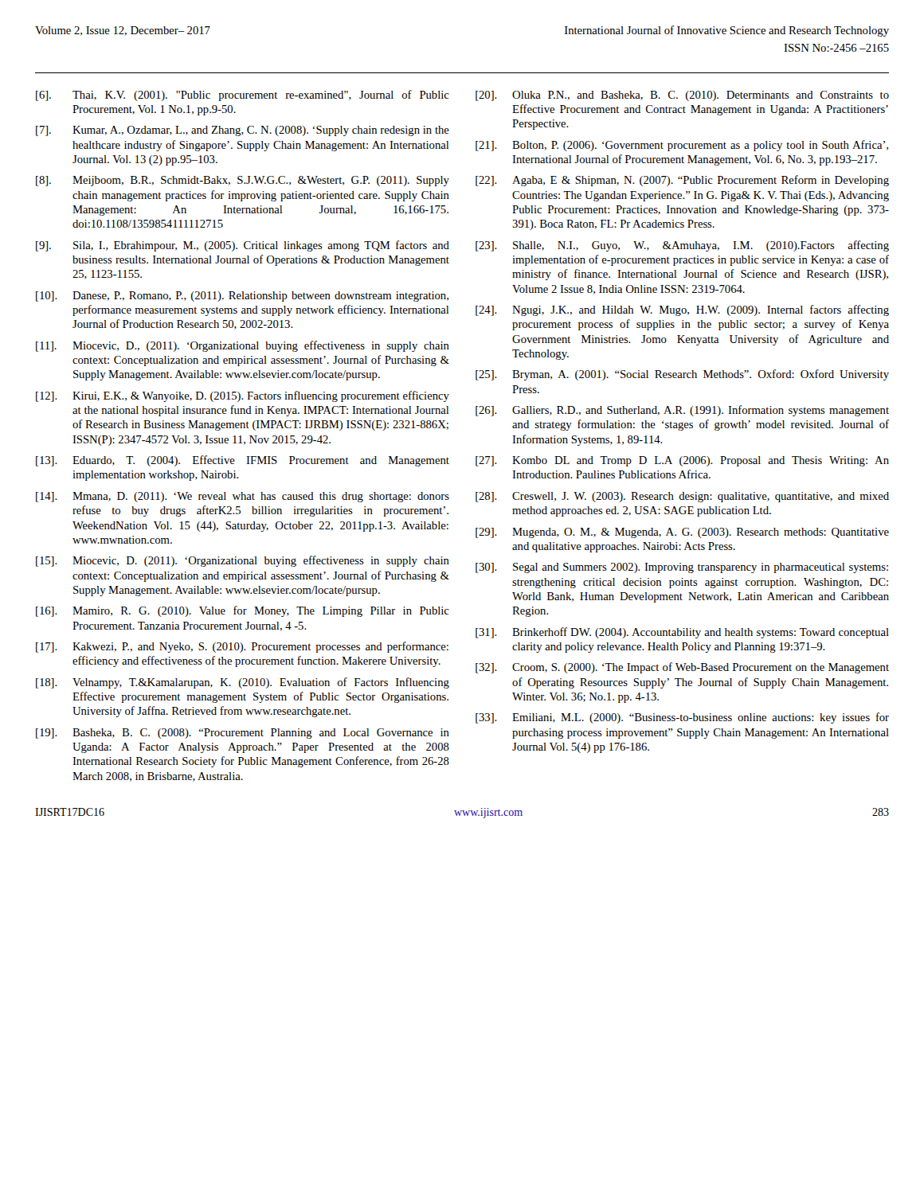Volume 2, Issue 12, December– 2017
International Journal of Innovative Science and Research Technology
ISSN No:-2456 –2165
[6]. Thai, K.V. (2001). "Public procurement re-examined", Journal of Public Procurement, Vol. 1 No.1, pp.9-50.
[7]. Kumar, A., Ozdamar, L., and Zhang, C. N. (2008). ‘Supply chain redesign in the healthcare industry of Singapore’. Supply Chain Management: An International Journal. Vol. 13 (2) pp.95–103.
[8]. Meijboom, B.R., Schmidt-Bakx, S.J.W.G.C., &Westert, G.P. (2011). Supply chain management practices for improving patient-oriented care. Supply Chain Management: An International Journal, 16,166-175. doi:10.1108/1359854111112715
[9]. Sila, I., Ebrahimpour, M., (2005). Critical linkages among TQM factors and business results. International Journal of Operations & Production Management 25, 1123-1155.
[10]. Danese, P., Romano, P., (2011). Relationship between downstream integration, performance measurement systems and supply network efficiency. International Journal of Production Research 50, 2002-2013.
[11]. Miocevic, D., (2011). ‘Organizational buying effectiveness in supply chain context: Conceptualization and empirical assessment’. Journal of Purchasing & Supply Management. Available: www.elsevier.com/locate/pursup.
[12]. Kirui, E.K., & Wanyoike, D. (2015). Factors influencing procurement efficiency at the national hospital insurance fund in Kenya. IMPACT: International Journal of Research in Business Management (IMPACT: IJRBM) ISSN(E): 2321-886X; ISSN(P): 2347-4572 Vol. 3, Issue 11, Nov 2015, 29-42.
[13]. Eduardo, T. (2004). Effective IFMIS Procurement and Management implementation workshop, Nairobi.
[14]. Mmana, D. (2011). ‘We reveal what has caused this drug shortage: donors refuse to buy drugs afterK2.5 billion irregularities in procurement’. WeekendNation Vol. 15 (44), Saturday, October 22, 2011pp.1-3. Available: www.mwnation.com.
[15]. Miocevic, D. (2011). ‘Organizational buying effectiveness in supply chain context: Conceptualization and empirical assessment’. Journal of Purchasing & Supply Management. Available: www.elsevier.com/locate/pursup.
[16]. Mamiro, R. G. (2010). Value for Money, The Limping Pillar in Public Procurement. Tanzania Procurement Journal, 4 -5.
[17]. Kakwezi, P., and Nyeko, S. (2010). Procurement processes and performance: efficiency and effectiveness of the procurement function. Makerere University.
[18]. Velnampy, T.&Kamalarupan, K. (2010). Evaluation of Factors Influencing Effective procurement management System of Public Sector Organisations. University of Jaffna. Retrieved from www.researchgate.net.
[19]. Basheka, B. C. (2008). “Procurement Planning and Local Governance in Uganda: A Factor Analysis Approach.” Paper Presented at the 2008 International Research Society for Public Management Conference, from 26-28 March 2008, in Brisbarne, Australia.
[20]. Oluka P.N., and Basheka, B. C. (2010). Determinants and Constraints to Effective Procurement and Contract Management in Uganda: A Practitioners’ Perspective.
[21]. Bolton, P. (2006). ‘Government procurement as a policy tool in South Africa’, International Journal of Procurement Management, Vol. 6, No. 3, pp.193–217.
[22]. Agaba, E & Shipman, N. (2007). “Public Procurement Reform in Developing Countries: The Ugandan Experience.” In G. Piga& K. V. Thai (Eds.), Advancing Public Procurement: Practices, Innovation and Knowledge-Sharing (pp. 373-391). Boca Raton, FL: Pr Academics Press.
[23]. Shalle, N.I., Guyo, W., &Amuhaya, I.M. (2010).Factors affecting implementation of e-procurement practices in public service in Kenya: a case of ministry of finance. International Journal of Science and Research (IJSR), Volume 2 Issue 8, India Online ISSN: 2319-7064.
[24]. Ngugi, J.K., and Hildah W. Mugo, H.W. (2009). Internal factors affecting procurement process of supplies in the public sector; a survey of Kenya Government Ministries. Jomo Kenyatta University of Agriculture and Technology.
[25]. Bryman, A. (2001). “Social Research Methods”. Oxford: Oxford University Press.
[26]. Galliers, R.D., and Sutherland, A.R. (1991). Information systems management and strategy formulation: the ‘stages of growth’ model revisited. Journal of Information Systems, 1, 89-114.
[27]. Kombo DL and Tromp D L.A (2006). Proposal and Thesis Writing: An Introduction. Paulines Publications Africa.
[28]. Creswell, J. W. (2003). Research design: qualitative, quantitative, and mixed method approaches ed. 2, USA: SAGE publication Ltd.
[29]. Mugenda, O. M., & Mugenda, A. G. (2003). Research methods: Quantitative and qualitative approaches. Nairobi: Acts Press.
[30]. Segal and Summers 2002). Improving transparency in pharmaceutical systems: strengthening critical decision points against corruption. Washington, DC: World Bank, Human Development Network, Latin American and Caribbean Region.
[31]. Brinkerhoff DW. (2004). Accountability and health systems: Toward conceptual clarity and policy relevance. Health Policy and Planning 19:371–9.
[32]. Croom, S. (2000). ‘The Impact of Web-Based Procurement on the Management of Operating Resources Supply’ The Journal of Supply Chain Management. Winter. Vol. 36; No.1. pp. 4-13.
[33]. Emiliani, M.L. (2000). “Business-to-business online auctions: key issues for purchasing process improvement” Supply Chain Management: An International Journal Vol. 5(4) pp 176-186.
IJISRT17DC16
www.ijisrt.com
283